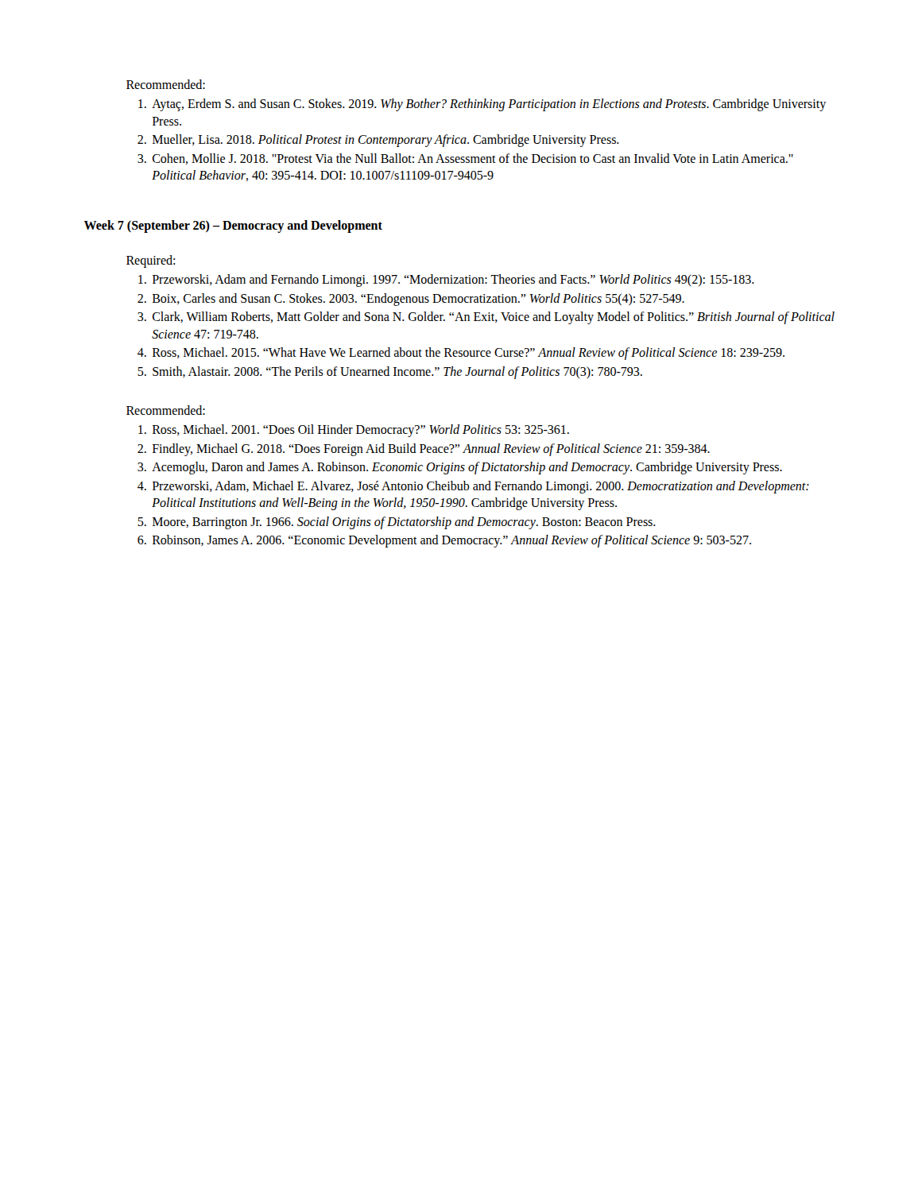Recommended:
Aytaç, Erdem S. and Susan C. Stokes. 2019. Why Bother? Rethinking Participation in Elections and Protests. Cambridge University Press.
Mueller, Lisa. 2018. Political Protest in Contemporary Africa. Cambridge University Press.
Cohen, Mollie J. 2018. "Protest Via the Null Ballot: An Assessment of the Decision to Cast an Invalid Vote in Latin America." Political Behavior, 40: 395-414. DOI: 10.1007/s11109-017-9405-9
Week 7 (September 26) – Democracy and Development
Required:
Przeworski, Adam and Fernando Limongi. 1997. “Modernization: Theories and Facts.” World Politics 49(2): 155-183.
Boix, Carles and Susan C. Stokes. 2003. “Endogenous Democratization.” World Politics 55(4): 527-549.
Clark, William Roberts, Matt Golder and Sona N. Golder. “An Exit, Voice and Loyalty Model of Politics.” British Journal of Political Science 47: 719-748.
Ross, Michael. 2015. “What Have We Learned about the Resource Curse?” Annual Review of Political Science 18: 239-259.
Smith, Alastair. 2008. “The Perils of Unearned Income.” The Journal of Politics 70(3): 780-793.
Recommended:
Ross, Michael. 2001. “Does Oil Hinder Democracy?” World Politics 53: 325-361.
Findley, Michael G. 2018. “Does Foreign Aid Build Peace?” Annual Review of Political Science 21: 359-384.
Acemoglu, Daron and James A. Robinson. Economic Origins of Dictatorship and Democracy. Cambridge University Press.
Przeworski, Adam, Michael E. Alvarez, José Antonio Cheibub and Fernando Limongi. 2000. Democratization and Development: Political Institutions and Well-Being in the World, 1950-1990. Cambridge University Press.
Moore, Barrington Jr. 1966. Social Origins of Dictatorship and Democracy. Boston: Beacon Press.
Robinson, James A. 2006. “Economic Development and Democracy.” Annual Review of Political Science 9: 503-527.